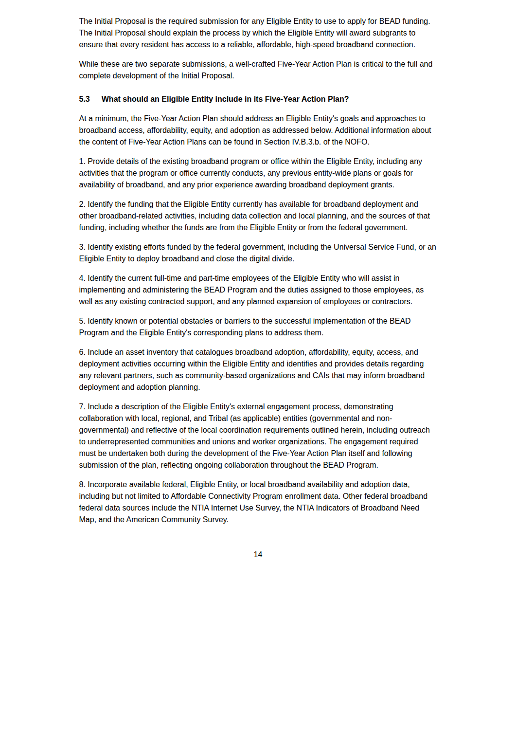The Initial Proposal is the required submission for any Eligible Entity to use to apply for BEAD funding. The Initial Proposal should explain the process by which the Eligible Entity will award subgrants to ensure that every resident has access to a reliable, affordable, high-speed broadband connection.
While these are two separate submissions, a well-crafted Five-Year Action Plan is critical to the full and complete development of the Initial Proposal.
5.3 What should an Eligible Entity include in its Five-Year Action Plan?
At a minimum, the Five-Year Action Plan should address an Eligible Entity's goals and approaches to broadband access, affordability, equity, and adoption as addressed below. Additional information about the content of Five-Year Action Plans can be found in Section IV.B.3.b. of the NOFO.
1. Provide details of the existing broadband program or office within the Eligible Entity, including any activities that the program or office currently conducts, any previous entity-wide plans or goals for availability of broadband, and any prior experience awarding broadband deployment grants.
2. Identify the funding that the Eligible Entity currently has available for broadband deployment and other broadband-related activities, including data collection and local planning, and the sources of that funding, including whether the funds are from the Eligible Entity or from the federal government.
3. Identify existing efforts funded by the federal government, including the Universal Service Fund, or an Eligible Entity to deploy broadband and close the digital divide.
4. Identify the current full-time and part-time employees of the Eligible Entity who will assist in implementing and administering the BEAD Program and the duties assigned to those employees, as well as any existing contracted support, and any planned expansion of employees or contractors.
5. Identify known or potential obstacles or barriers to the successful implementation of the BEAD Program and the Eligible Entity's corresponding plans to address them.
6. Include an asset inventory that catalogues broadband adoption, affordability, equity, access, and deployment activities occurring within the Eligible Entity and identifies and provides details regarding any relevant partners, such as community-based organizations and CAIs that may inform broadband deployment and adoption planning.
7. Include a description of the Eligible Entity's external engagement process, demonstrating collaboration with local, regional, and Tribal (as applicable) entities (governmental and non-governmental) and reflective of the local coordination requirements outlined herein, including outreach to underrepresented communities and unions and worker organizations. The engagement required must be undertaken both during the development of the Five-Year Action Plan itself and following submission of the plan, reflecting ongoing collaboration throughout the BEAD Program.
8. Incorporate available federal, Eligible Entity, or local broadband availability and adoption data, including but not limited to Affordable Connectivity Program enrollment data. Other federal broadband federal data sources include the NTIA Internet Use Survey, the NTIA Indicators of Broadband Need Map, and the American Community Survey.
14